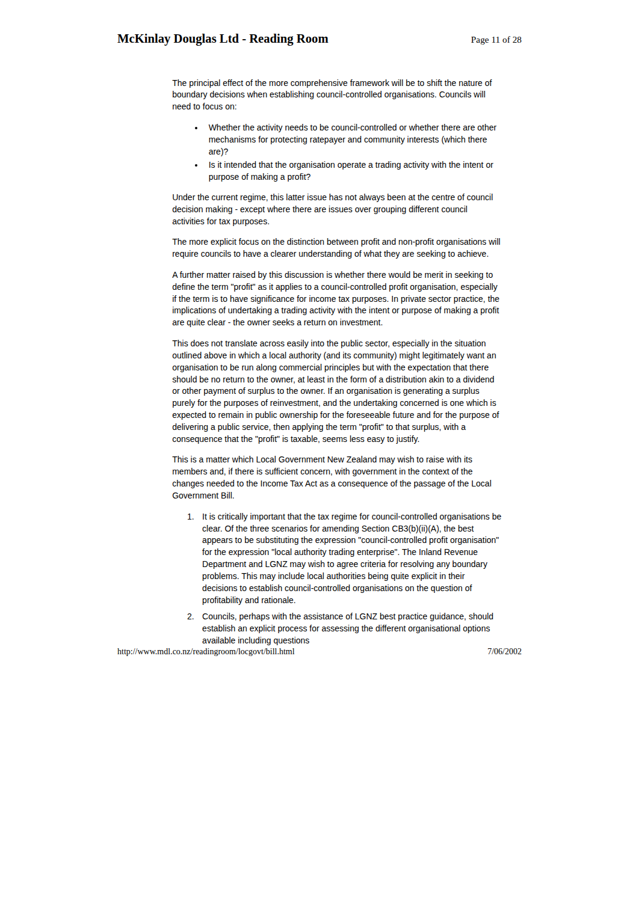McKinlay Douglas Ltd - Reading Room Page 11 of 28
The principal effect of the more comprehensive framework will be to shift the nature of boundary decisions when establishing council-controlled organisations. Councils will need to focus on:
Whether the activity needs to be council‑controlled or whether there are other mechanisms for protecting ratepayer and community interests (which there are)?
Is it intended that the organisation operate a trading activity with the intent or purpose of making a profit?
Under the current regime, this latter issue has not always been at the centre of council decision making - except where there are issues over grouping different council activities for tax purposes.
The more explicit focus on the distinction between profit and non-profit organisations will require councils to have a clearer understanding of what they are seeking to achieve.
A further matter raised by this discussion is whether there would be merit in seeking to define the term "profit" as it applies to a council-controlled profit organisation, especially if the term is to have significance for income tax purposes. In private sector practice, the implications of undertaking a trading activity with the intent or purpose of making a profit are quite clear - the owner seeks a return on investment.
This does not translate across easily into the public sector, especially in the situation outlined above in which a local authority (and its community) might legitimately want an organisation to be run along commercial principles but with the expectation that there should be no return to the owner, at least in the form of a distribution akin to a dividend or other payment of surplus to the owner. If an organisation is generating a surplus purely for the purposes of reinvestment, and the undertaking concerned is one which is expected to remain in public ownership for the foreseeable future and for the purpose of delivering a public service, then applying the term "profit" to that surplus, with a consequence that the "profit" is taxable, seems less easy to justify.
This is a matter which Local Government New Zealand may wish to raise with its members and, if there is sufficient concern, with government in the context of the changes needed to the Income Tax Act as a consequence of the passage of the Local Government Bill.
It is critically important that the tax regime for council-controlled organisations be clear. Of the three scenarios for amending Section CB3(b)(ii)(A), the best appears to be substituting the expression "council-controlled profit organisation" for the expression "local authority trading enterprise". The Inland Revenue Department and LGNZ may wish to agree criteria for resolving any boundary problems. This may include local authorities being quite explicit in their decisions to establish council-controlled organisations on the question of profitability and rationale.
Councils, perhaps with the assistance of LGNZ best practice guidance, should establish an explicit process for assessing the different organisational options available including questions
http://www.mdl.co.nz/readingroom/locgovt/bill.html 7/06/2002